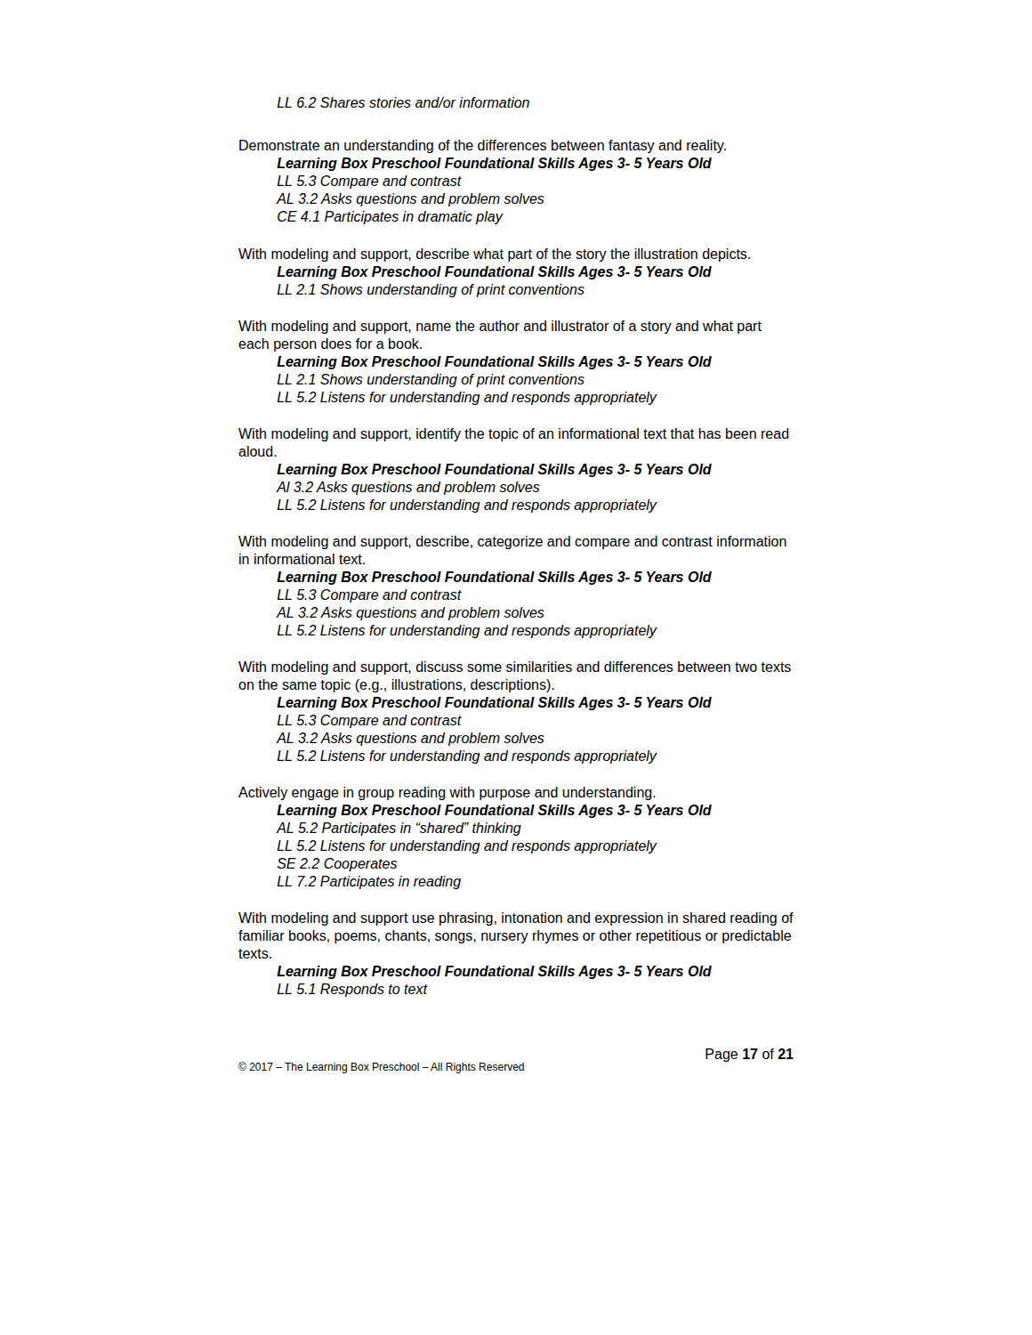LL 6.2 Shares stories and/or information
Demonstrate an understanding of the differences between fantasy and reality.
Learning Box Preschool Foundational Skills Ages 3- 5 Years Old
LL 5.3 Compare and contrast
AL 3.2 Asks questions and problem solves
CE 4.1 Participates in dramatic play
With modeling and support, describe what part of the story the illustration depicts.
Learning Box Preschool Foundational Skills Ages 3- 5 Years Old
LL 2.1 Shows understanding of print conventions
With modeling and support, name the author and illustrator of a story and what part each person does for a book.
Learning Box Preschool Foundational Skills Ages 3- 5 Years Old
LL 2.1 Shows understanding of print conventions
LL 5.2 Listens for understanding and responds appropriately
With modeling and support, identify the topic of an informational text that has been read aloud.
Learning Box Preschool Foundational Skills Ages 3- 5 Years Old
Al 3.2 Asks questions and problem solves
LL 5.2 Listens for understanding and responds appropriately
With modeling and support, describe, categorize and compare and contrast information in informational text.
Learning Box Preschool Foundational Skills Ages 3- 5 Years Old
LL 5.3 Compare and contrast
AL 3.2 Asks questions and problem solves
LL 5.2 Listens for understanding and responds appropriately
With modeling and support, discuss some similarities and differences between two texts on the same topic (e.g., illustrations, descriptions).
Learning Box Preschool Foundational Skills Ages 3- 5 Years Old
LL 5.3 Compare and contrast
AL 3.2 Asks questions and problem solves
LL 5.2 Listens for understanding and responds appropriately
Actively engage in group reading with purpose and understanding.
Learning Box Preschool Foundational Skills Ages 3- 5 Years Old
AL 5.2 Participates in “shared” thinking
LL 5.2 Listens for understanding and responds appropriately
SE 2.2 Cooperates
LL 7.2 Participates in reading
With modeling and support use phrasing, intonation and expression in shared reading of familiar books, poems, chants, songs, nursery rhymes or other repetitious or predictable texts.
Learning Box Preschool Foundational Skills Ages 3- 5 Years Old
LL 5.1 Responds to text
Page 17 of 21
© 2017 – The Learning Box Preschool – All Rights Reserved